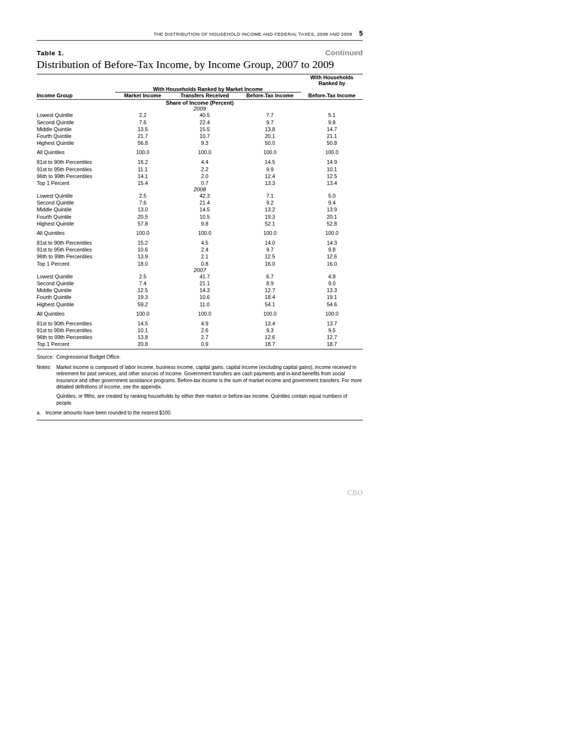The Distribution of Household Income and Federal Taxes, 2008 and 2009 5
Table 1.
Continued
Distribution of Before-Tax Income, by Income Group, 2007 to 2009
| | | With Households Ranked by |
| --- | --- | --- |
| | With Households Ranked by Market Income | |
| Income Group | Market Income | Transfers Received | Before-Tax Income | Before-Tax Income |
| Share of Income (Percent) |
| 2009 |
| Lowest Quintile | 2.2 | 40.5 | 7.7 | 5.1 |
| Second Quintile | 7.6 | 22.4 | 9.7 | 9.8 |
| Middle Quintile | 13.5 | 15.5 | 13.8 | 14.7 |
| Fourth Quintile | 21.7 | 10.7 | 20.1 | 21.1 |
| Highest Quintile | 56.8 | 9.3 | 50.0 | 50.8 |
| All Quintiles | 100.0 | 100.0 | 100.0 | 100.0 |
| 81st to 90th Percentiles | 16.2 | 4.4 | 14.5 | 14.9 |
| 91st to 95th Percentiles | 11.1 | 2.2 | 9.9 | 10.1 |
| 96th to 99th Percentiles | 14.1 | 2.0 | 12.4 | 12.5 |
| Top 1 Percent | 15.4 | 0.7 | 13.3 | 13.4 |
| 2008 |
| Lowest Quintile | 2.5 | 42.3 | 7.1 | 5.0 |
| Second Quintile | 7.6 | 21.4 | 9.2 | 9.4 |
| Middle Quintile | 13.0 | 14.5 | 13.2 | 13.9 |
| Fourth Quintile | 20.5 | 10.5 | 19.3 | 20.1 |
| Highest Quintile | 57.8 | 9.8 | 52.1 | 52.8 |
| All Quintiles | 100.0 | 100.0 | 100.0 | 100.0 |
| 81st to 90th Percentiles | 15.2 | 4.5 | 14.0 | 14.3 |
| 91st to 95th Percentiles | 10.6 | 2.4 | 9.7 | 9.8 |
| 96th to 99th Percentiles | 13.9 | 2.1 | 12.5 | 12.6 |
| Top 1 Percent | 18.0 | 0.8 | 16.0 | 16.0 |
| 2007 |
| Lowest Quintile | 2.5 | 41.7 | 6.7 | 4.8 |
| Second Quintile | 7.4 | 21.1 | 8.9 | 9.0 |
| Middle Quintile | 12.5 | 14.3 | 12.7 | 13.3 |
| Fourth Quintile | 19.3 | 10.6 | 18.4 | 19.1 |
| Highest Quintile | 59.2 | 11.0 | 54.1 | 54.6 |
| All Quintiles | 100.0 | 100.0 | 100.0 | 100.0 |
| 81st to 90th Percentiles | 14.5 | 4.9 | 13.4 | 13.7 |
| 91st to 95th Percentiles | 10.1 | 2.6 | 9.3 | 9.5 |
| 96th to 99th Percentiles | 13.8 | 2.7 | 12.6 | 12.7 |
| Top 1 Percent | 20.8 | 0.9 | 18.7 | 18.7 |
Source:
Congressional Budget Office.
Notes:
Market income is composed of labor income, business income, capital gains, capital income (excluding capital gains), income received in retirement for past services, and other sources of income. Government transfers are cash payments and in-kind benefits from social insurance and other government assistance programs. Before-tax income is the sum of market income and government transfers. For more detailed definitions of income, see the appendix.
Quintiles, or fifths, are created by ranking households by either their market or before-tax income. Quintiles contain equal numbers of people.
a.
Income amounts have been rounded to the nearest $100.
CBO